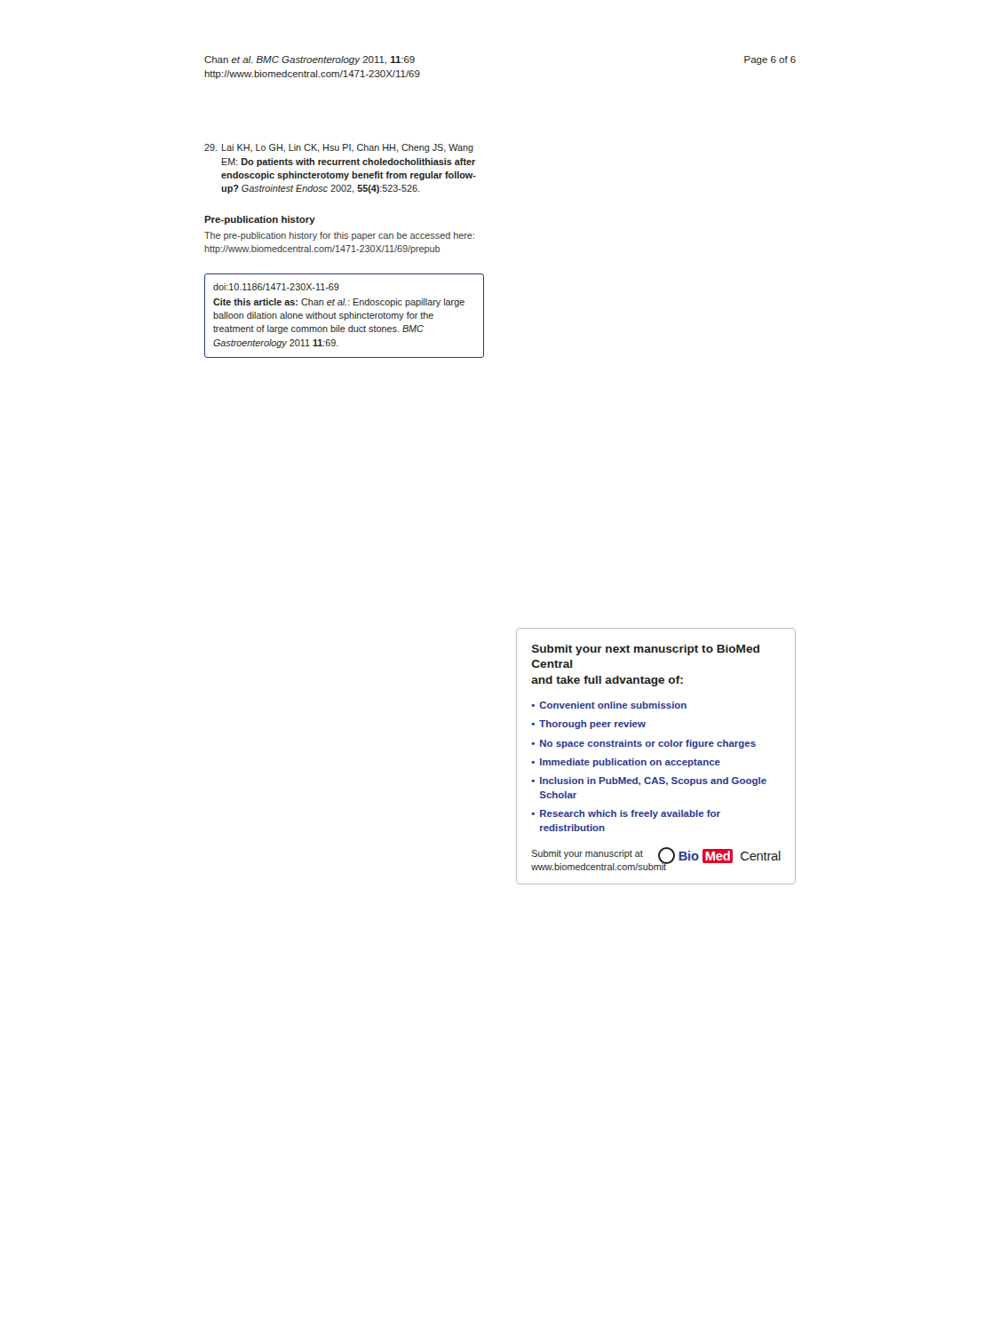Chan et al. BMC Gastroenterology 2011, 11:69 http://www.biomedcentral.com/1471-230X/11/69
Page 6 of 6
29. Lai KH, Lo GH, Lin CK, Hsu PI, Chan HH, Cheng JS, Wang EM: Do patients with recurrent choledocholithiasis after endoscopic sphincterotomy benefit from regular follow-up? Gastrointest Endosc 2002, 55(4):523-526.
Pre-publication history
The pre-publication history for this paper can be accessed here:
http://www.biomedcentral.com/1471-230X/11/69/prepub
doi:10.1186/1471-230X-11-69
Cite this article as: Chan et al.: Endoscopic papillary large balloon dilation alone without sphincterotomy for the treatment of large common bile duct stones. BMC Gastroenterology 2011 11:69.
Submit your next manuscript to BioMed Central
and take full advantage of:
Convenient online submission
Thorough peer review
No space constraints or color figure charges
Immediate publication on acceptance
Inclusion in PubMed, CAS, Scopus and Google Scholar
Research which is freely available for redistribution
Submit your manuscript at
www.biomedcentral.com/submit
Bio Med Central